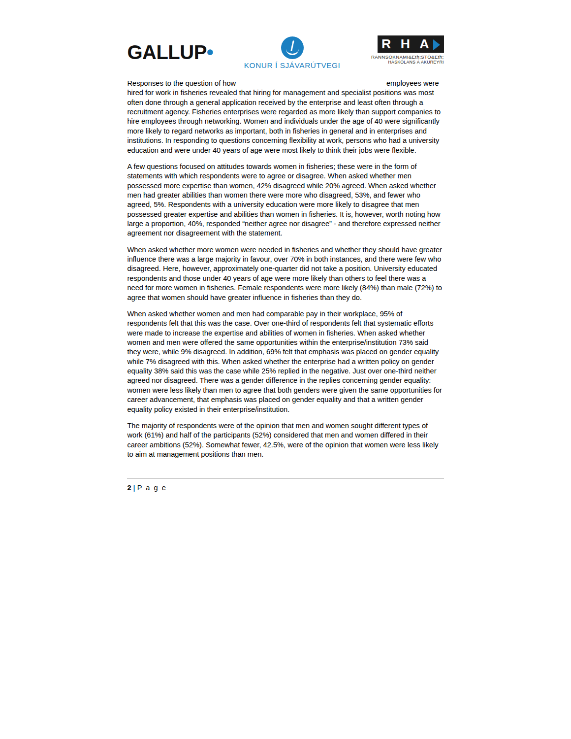GALLUP•
KONUR Í SJÁVARÚTVEGI
R H A
RANNSÓKNAMI&Eth;STÖ&Eth;HÁSKÓLANS Á AKUREYRI
Responses to the question of how employees were hired for work in fisheries revealed that hiring for management and specialist positions was most often done through a general application received by the enterprise and least often through a recruitment agency. Fisheries enterprises were regarded as more likely than support companies to hire employees through networking. Women and individuals under the age of 40 were significantly more likely to regard networks as important, both in fisheries in general and in enterprises and institutions. In responding to questions concerning flexibility at work, persons who had a university education and were under 40 years of age were most likely to think their jobs were flexible.
A few questions focused on attitudes towards women in fisheries; these were in the form of statements with which respondents were to agree or disagree. When asked whether men possessed more expertise than women, 42% disagreed while 20% agreed. When asked whether men had greater abilities than women there were more who disagreed, 53%, and fewer who agreed, 5%. Respondents with a university education were more likely to disagree that men possessed greater expertise and abilities than women in fisheries. It is, however, worth noting how large a proportion, 40%, responded “neither agree nor disagree” - and therefore expressed neither agreement nor disagreement with the statement.
When asked whether more women were needed in fisheries and whether they should have greater influence there was a large majority in favour, over 70% in both instances, and there were few who disagreed. Here, however, approximately one-quarter did not take a position. University educated respondents and those under 40 years of age were more likely than others to feel there was a need for more women in fisheries. Female respondents were more likely (84%) than male (72%) to agree that women should have greater influence in fisheries than they do.
When asked whether women and men had comparable pay in their workplace, 95% of respondents felt that this was the case. Over one-third of respondents felt that systematic efforts were made to increase the expertise and abilities of women in fisheries. When asked whether women and men were offered the same opportunities within the enterprise/institution 73% said they were, while 9% disagreed. In addition, 69% felt that emphasis was placed on gender equality while 7% disagreed with this. When asked whether the enterprise had a written policy on gender equality 38% said this was the case while 25% replied in the negative. Just over one-third neither agreed nor disagreed. There was a gender difference in the replies concerning gender equality: women were less likely than men to agree that both genders were given the same opportunities for career advancement, that emphasis was placed on gender equality and that a written gender equality policy existed in their enterprise/institution.
The majority of respondents were of the opinion that men and women sought different types of work (61%) and half of the participants (52%) considered that men and women differed in their career ambitions (52%). Somewhat fewer, 42.5%, were of the opinion that women were less likely to aim at management positions than men.
2|P a g e